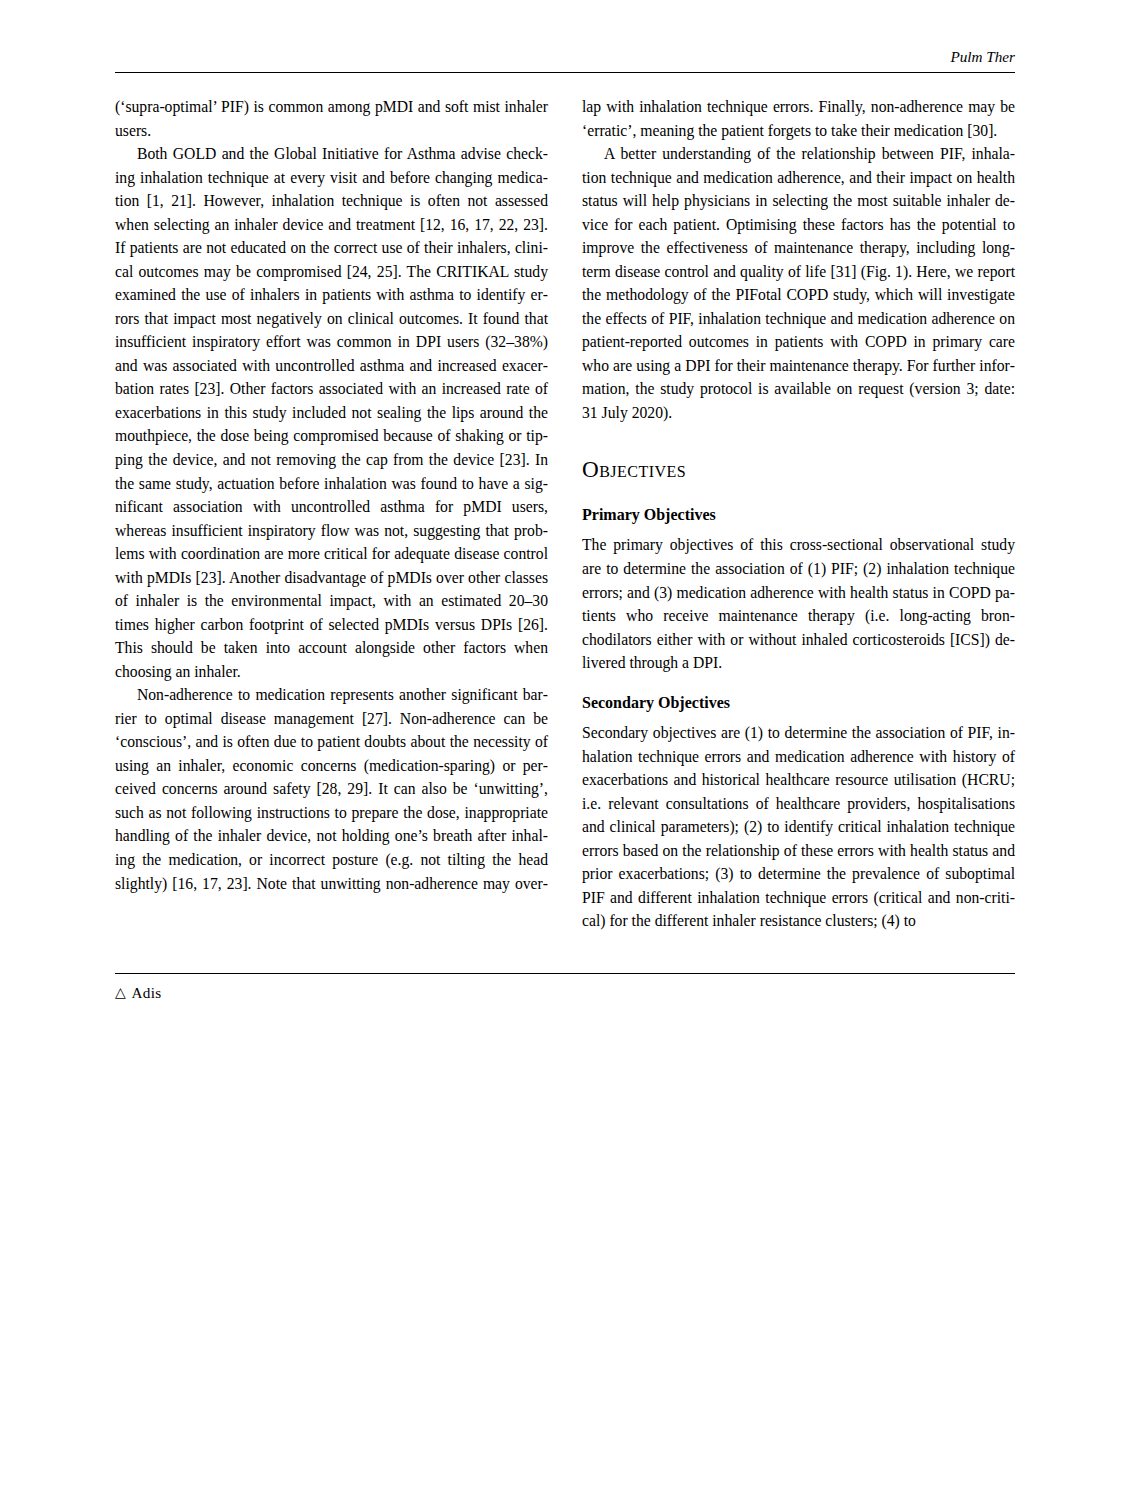Pulm Ther
(‘supra-optimal’ PIF) is common among pMDI and soft mist inhaler users.
Both GOLD and the Global Initiative for Asthma advise checking inhalation technique at every visit and before changing medication [1, 21]. However, inhalation technique is often not assessed when selecting an inhaler device and treatment [12, 16, 17, 22, 23]. If patients are not educated on the correct use of their inhalers, clinical outcomes may be compromised [24, 25]. The CRITIKAL study examined the use of inhalers in patients with asthma to identify errors that impact most negatively on clinical outcomes. It found that insufficient inspiratory effort was common in DPI users (32–38%) and was associated with uncontrolled asthma and increased exacerbation rates [23]. Other factors associated with an increased rate of exacerbations in this study included not sealing the lips around the mouthpiece, the dose being compromised because of shaking or tipping the device, and not removing the cap from the device [23]. In the same study, actuation before inhalation was found to have a significant association with uncontrolled asthma for pMDI users, whereas insufficient inspiratory flow was not, suggesting that problems with coordination are more critical for adequate disease control with pMDIs [23]. Another disadvantage of pMDIs over other classes of inhaler is the environmental impact, with an estimated 20–30 times higher carbon footprint of selected pMDIs versus DPIs [26]. This should be taken into account alongside other factors when choosing an inhaler.
Non-adherence to medication represents another significant barrier to optimal disease management [27]. Non-adherence can be ‘conscious’, and is often due to patient doubts about the necessity of using an inhaler, economic concerns (medication-sparing) or perceived concerns around safety [28, 29]. It can also be ‘unwitting’, such as not following instructions to prepare the dose, inappropriate handling of the inhaler device, not holding one’s breath after inhaling the medication, or incorrect posture (e.g. not tilting the head slightly) [16, 17, 23]. Note that unwitting non-adherence may overlap with inhalation technique errors. Finally, non-adherence may be ‘erratic’, meaning the patient forgets to take their medication [30].
A better understanding of the relationship between PIF, inhalation technique and medication adherence, and their impact on health status will help physicians in selecting the most suitable inhaler device for each patient. Optimising these factors has the potential to improve the effectiveness of maintenance therapy, including long-term disease control and quality of life [31] (Fig. 1). Here, we report the methodology of the PIFotal COPD study, which will investigate the effects of PIF, inhalation technique and medication adherence on patient-reported outcomes in patients with COPD in primary care who are using a DPI for their maintenance therapy. For further information, the study protocol is available on request (version 3; date: 31 July 2020).
Objectives
Primary Objectives
The primary objectives of this cross-sectional observational study are to determine the association of (1) PIF; (2) inhalation technique errors; and (3) medication adherence with health status in COPD patients who receive maintenance therapy (i.e. long-acting bronchodilators either with or without inhaled corticosteroids [ICS]) delivered through a DPI.
Secondary Objectives
Secondary objectives are (1) to determine the association of PIF, inhalation technique errors and medication adherence with history of exacerbations and historical healthcare resource utilisation (HCRU; i.e. relevant consultations of healthcare providers, hospitalisations and clinical parameters); (2) to identify critical inhalation technique errors based on the relationship of these errors with health status and prior exacerbations; (3) to determine the prevalence of suboptimal PIF and different inhalation technique errors (critical and non-critical) for the different inhaler resistance clusters; (4) to
△ Adis